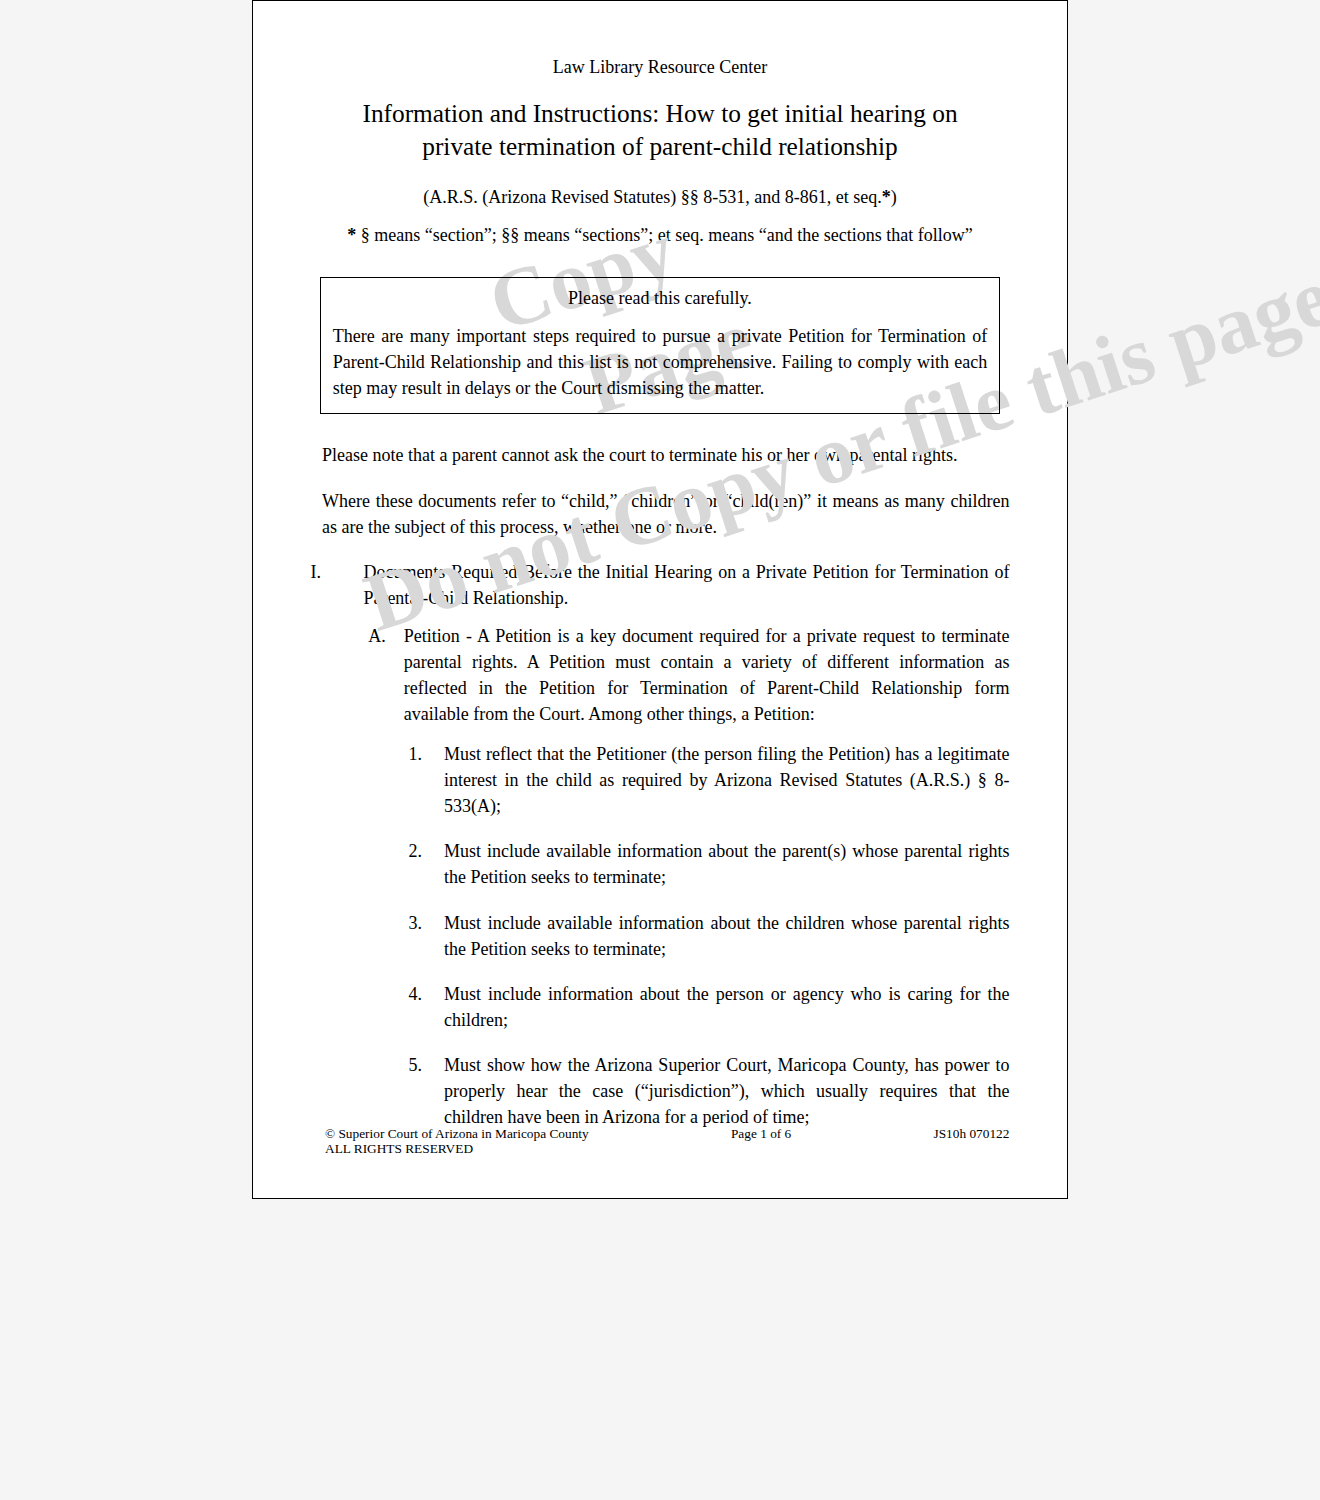Copy Page Do not Copy or file this page
Law Library Resource Center
Information and Instructions: How to get initial hearing on private termination of parent-child relationship
(A.R.S. (Arizona Revised Statutes) §§ 8-531, and 8-861, et seq.*)
* § means “section”; §§ means “sections”; et seq. means “and the sections that follow”
Please read this carefully.
There are many important steps required to pursue a private Petition for Termination of Parent-Child Relationship and this list is not comprehensive. Failing to comply with each step may result in delays or the Court dismissing the matter.
Please note that a parent cannot ask the court to terminate his or her own parental rights.
Where these documents refer to “child,” “children” or “child(ren)” it means as many children as are the subject of this process, whether one or more.
I. Documents Required Before the Initial Hearing on a Private Petition for Termination of Parental-Child Relationship.
A. Petition - A Petition is a key document required for a private request to terminate parental rights. A Petition must contain a variety of different information as reflected in the Petition for Termination of Parent-Child Relationship form available from the Court. Among other things, a Petition:
1. Must reflect that the Petitioner (the person filing the Petition) has a legitimate interest in the child as required by Arizona Revised Statutes (A.R.S.) § 8-533(A);
2. Must include available information about the parent(s) whose parental rights the Petition seeks to terminate;
3. Must include available information about the children whose parental rights the Petition seeks to terminate;
4. Must include information about the person or agency who is caring for the children;
5. Must show how the Arizona Superior Court, Maricopa County, has power to properly hear the case (“jurisdiction”), which usually requires that the children have been in Arizona for a period of time;
© Superior Court of Arizona in Maricopa County
Page 1 of 6
JS10h 070122
ALL RIGHTS RESERVED